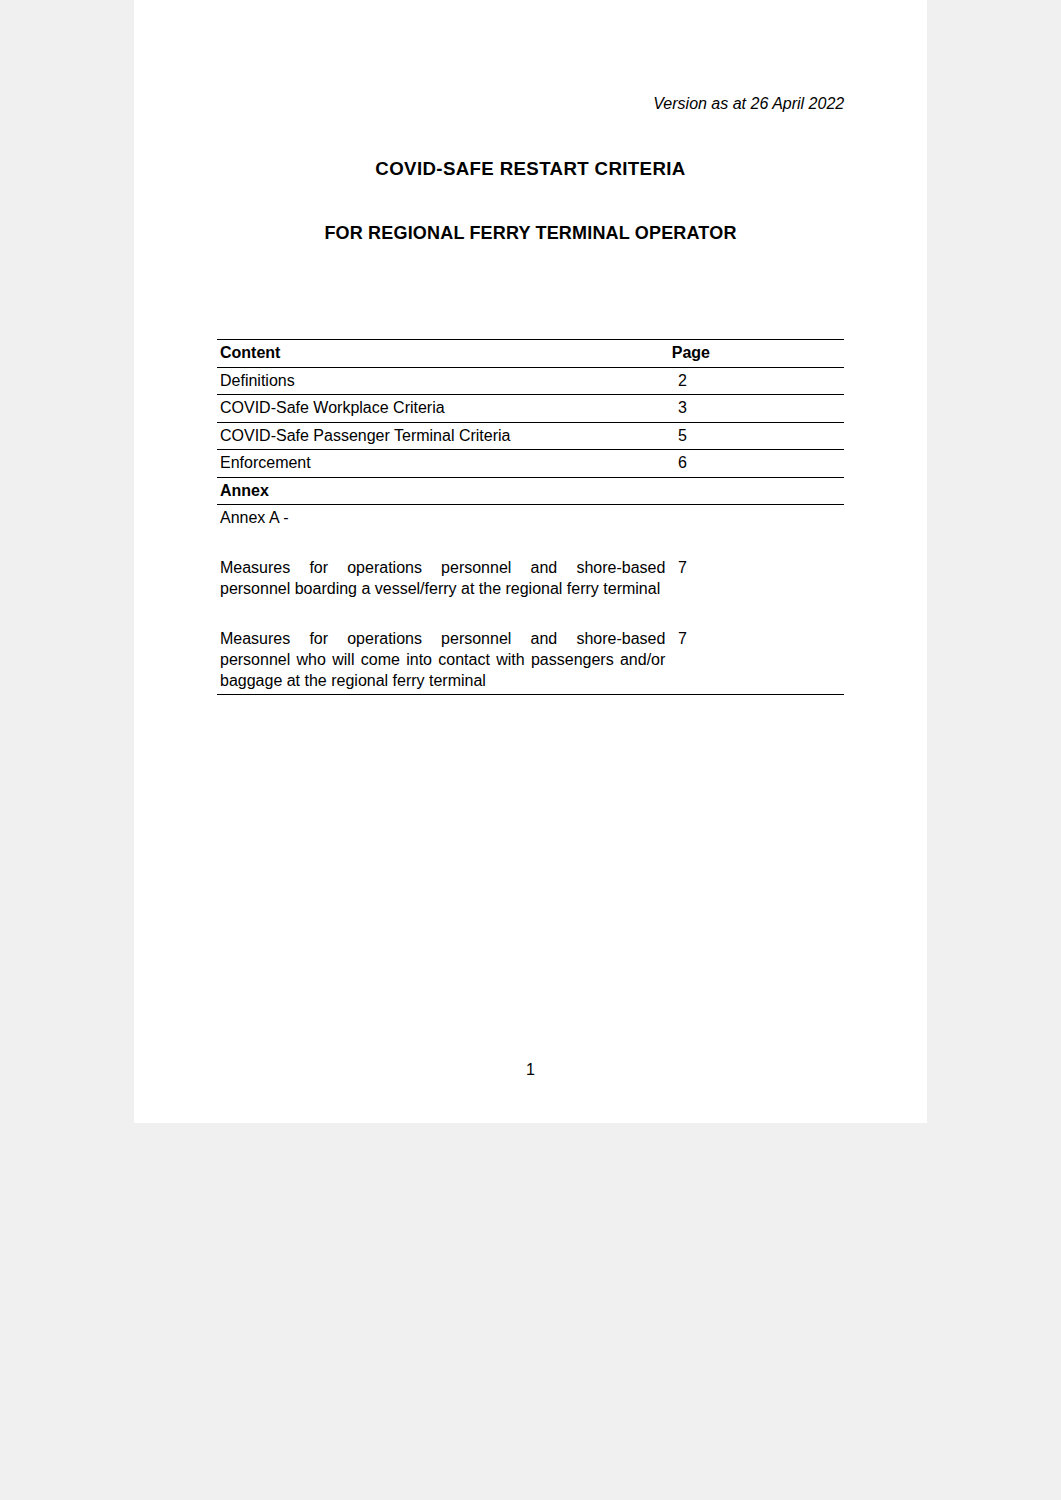Version as at 26 April 2022
COVID-SAFE RESTART CRITERIA
FOR REGIONAL FERRY TERMINAL OPERATOR
| Content | Page |
| --- | --- |
| Definitions | 2 |
| COVID-Safe Workplace Criteria | 3 |
| COVID-Safe Passenger Terminal Criteria | 5 |
| Enforcement | 6 |
| Annex | |
| Annex A - | |
| Measures for operations personnel and shore-based personnel boarding a vessel/ferry at the regional ferry terminal | 7 |
| Measures for operations personnel and shore-based personnel who will come into contact with passengers and/or baggage at the regional ferry terminal | 7 |
1